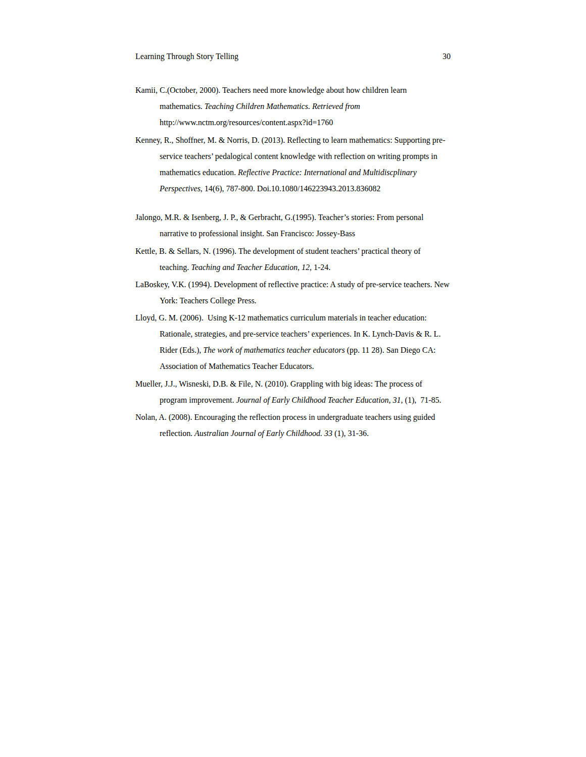Learning Through Story Telling 30
Kamii, C.(October, 2000). Teachers need more knowledge about how children learn mathematics. Teaching Children Mathematics. Retrieved from http://www.nctm.org/resources/content.aspx?id=1760
Kenney, R., Shoffner, M. & Norris, D. (2013). Reflecting to learn mathematics: Supporting pre-service teachers’ pedalogical content knowledge with reflection on writing prompts in mathematics education. Reflective Practice: International and Multidiscplinary Perspectives, 14(6), 787-800. Doi.10.1080/146223943.2013.836082
Jalongo, M.R. & Isenberg, J. P., & Gerbracht, G.(1995). Teacher’s stories: From personal narrative to professional insight. San Francisco: Jossey-Bass
Kettle, B. & Sellars, N. (1996). The development of student teachers’ practical theory of teaching. Teaching and Teacher Education, 12, 1-24.
LaBoskey, V.K. (1994). Development of reflective practice: A study of pre-service teachers. New York: Teachers College Press.
Lloyd, G. M. (2006). Using K-12 mathematics curriculum materials in teacher education: Rationale, strategies, and pre-service teachers’ experiences. In K. Lynch-Davis & R. L. Rider (Eds.), The work of mathematics teacher educators (pp. 11 28). San Diego CA: Association of Mathematics Teacher Educators.
Mueller, J.J., Wisneski, D.B. & File, N. (2010). Grappling with big ideas: The process of program improvement. Journal of Early Childhood Teacher Education, 31, (1), 71-85.
Nolan, A. (2008). Encouraging the reflection process in undergraduate teachers using guided reflection. Australian Journal of Early Childhood. 33 (1), 31-36.